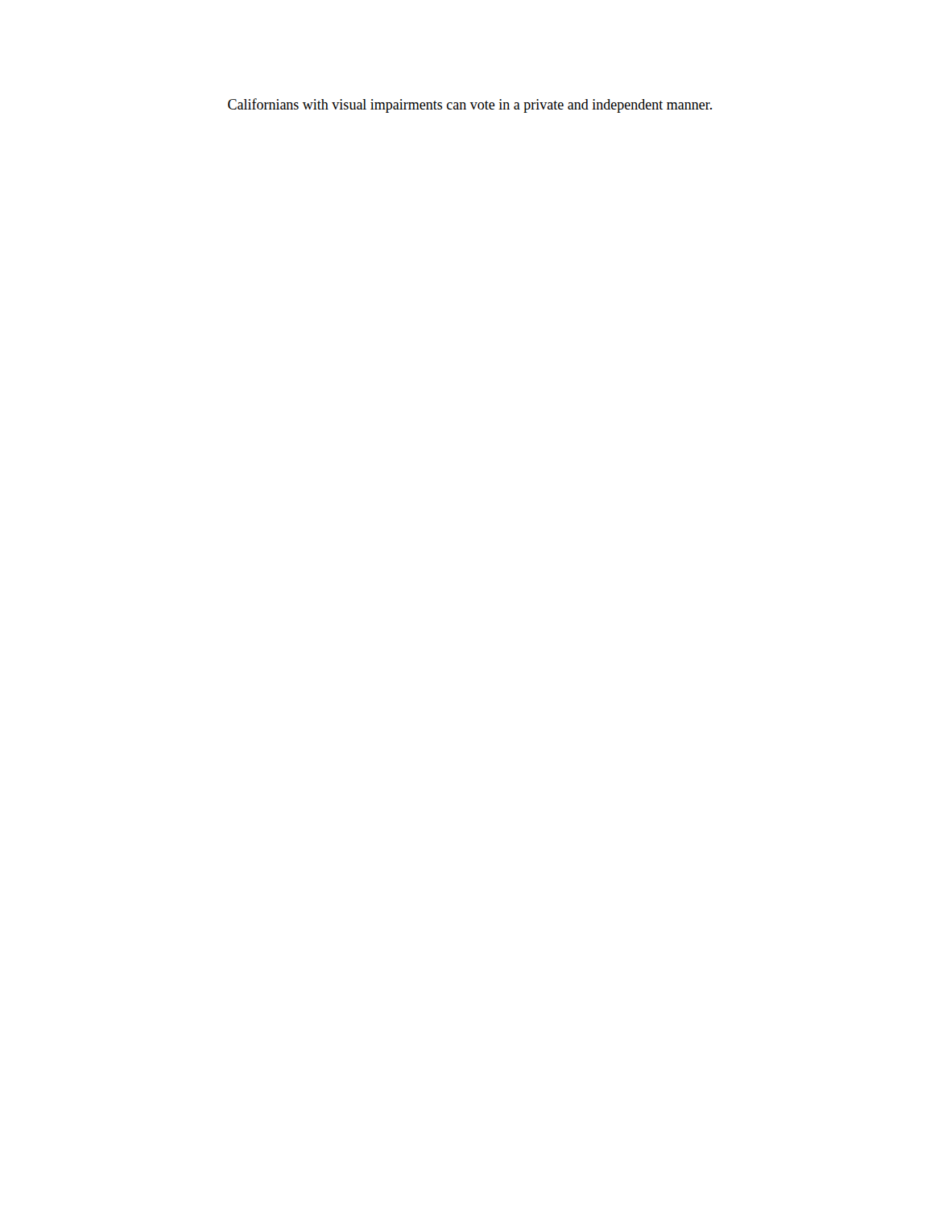Californians with visual impairments can vote in a private and independent manner.